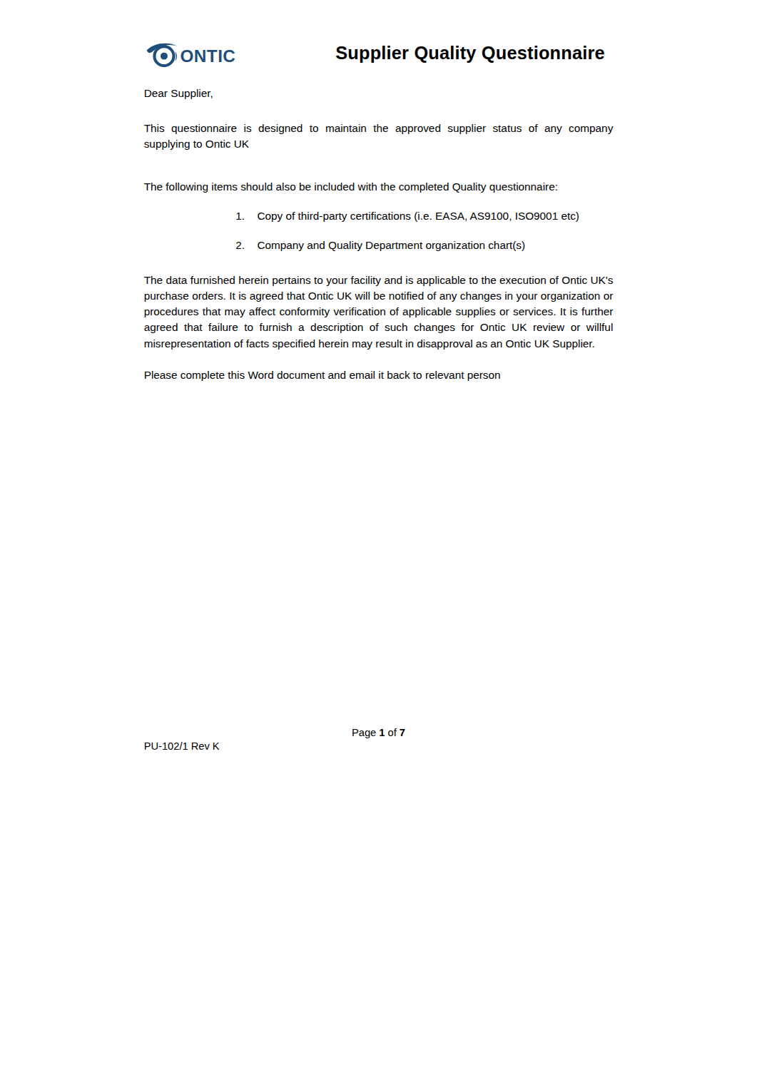ONTIC ONTIC
Supplier Quality Questionnaire
Dear Supplier,
This questionnaire is designed to maintain the approved supplier status of any company supplying to Ontic UK
The following items should also be included with the completed Quality questionnaire:
Copy of third-party certifications (i.e. EASA, AS9100, ISO9001 etc)
Company and Quality Department organization chart(s)
The data furnished herein pertains to your facility and is applicable to the execution of Ontic UK's purchase orders. It is agreed that Ontic UK will be notified of any changes in your organization or procedures that may affect conformity verification of applicable supplies or services. It is further agreed that failure to furnish a description of such changes for Ontic UK review or willful misrepresentation of facts specified herein may result in disapproval as an Ontic UK Supplier.
Please complete this Word document and email it back to relevant person
Page 1 of 7
PU-102/1 Rev K